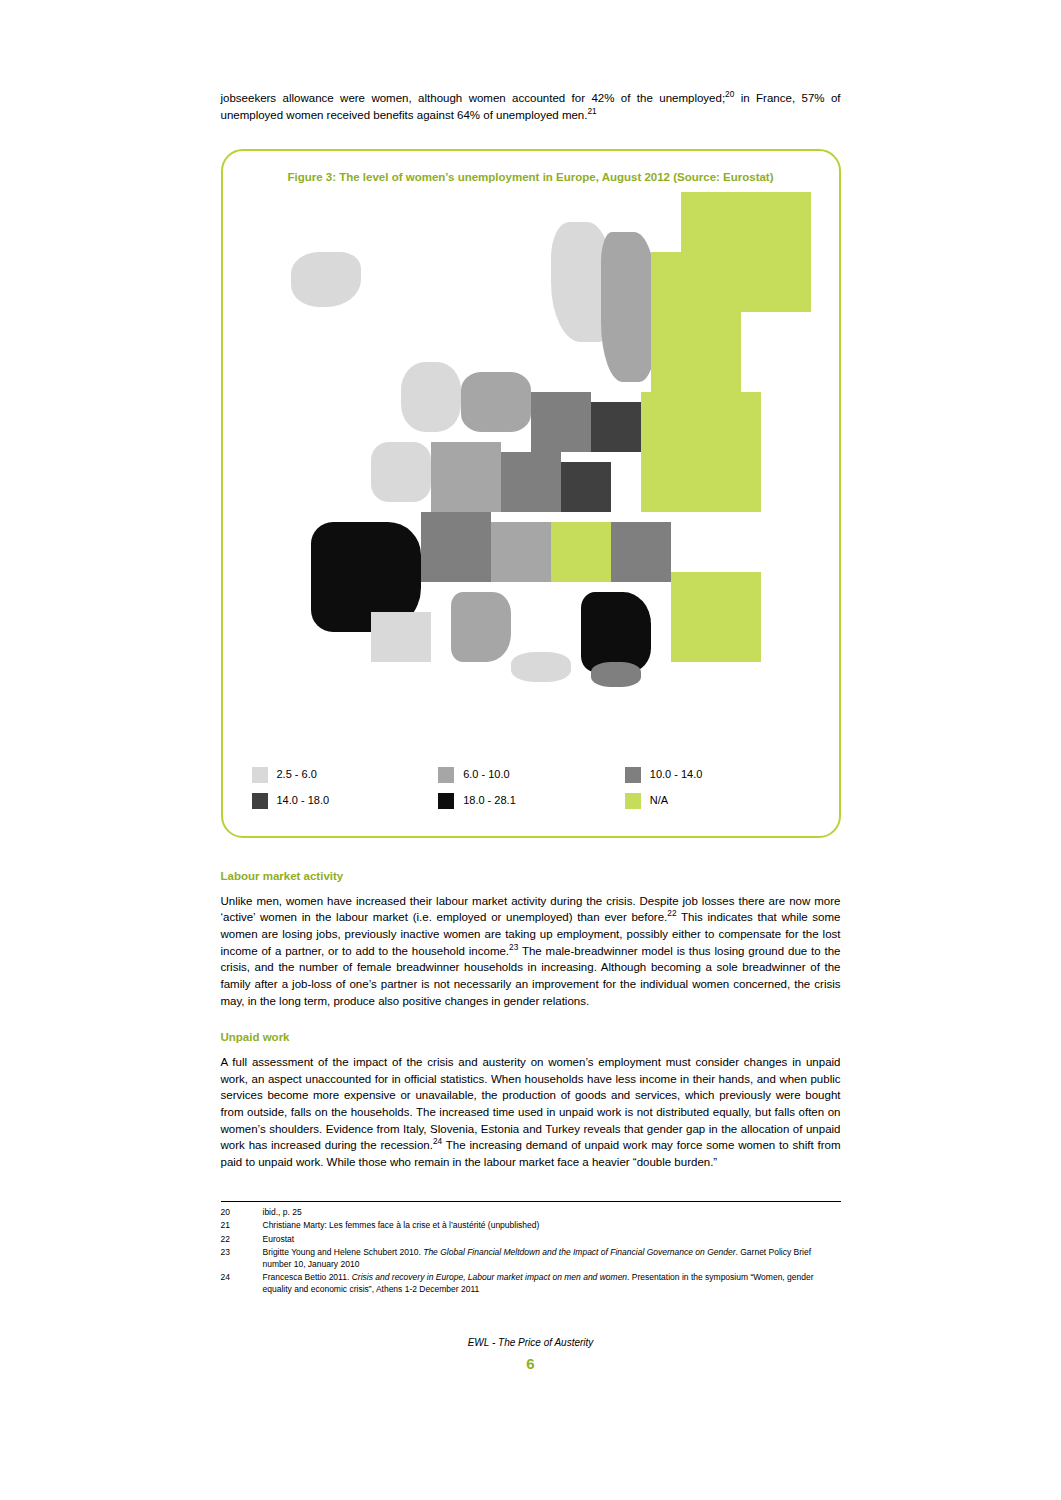jobseekers allowance were women, although women accounted for 42% of the unemployed;20 in France, 57% of unemployed women received benefits against 64% of unemployed men.21
Figure 3: The level of women’s unemployment in Europe, August 2012 (Source: Eurostat)
| 2.5 - 6.0 | 6.0 - 10.0 | 10.0 - 14.0 |
| 14.0 - 18.0 | 18.0 - 28.1 | N/A |
Labour market activity
Unlike men, women have increased their labour market activity during the crisis. Despite job losses there are now more ‘active’ women in the labour market (i.e. employed or unemployed) than ever before.22 This indicates that while some women are losing jobs, previously inactive women are taking up employment, possibly either to compensate for the lost income of a partner, or to add to the household income.23 The male-breadwinner model is thus losing ground due to the crisis, and the number of female breadwinner households in increasing. Although becoming a sole breadwinner of the family after a job-loss of one’s partner is not necessarily an improvement for the individual women concerned, the crisis may, in the long term, produce also positive changes in gender relations.
Unpaid work
A full assessment of the impact of the crisis and austerity on women’s employment must consider changes in unpaid work, an aspect unaccounted for in official statistics. When households have less income in their hands, and when public services become more expensive or unavailable, the production of goods and services, which previously were bought from outside, falls on the households. The increased time used in unpaid work is not distributed equally, but falls often on women’s shoulders. Evidence from Italy, Slovenia, Estonia and Turkey reveals that gender gap in the allocation of unpaid work has increased during the recession.24 The increasing demand of unpaid work may force some women to shift from paid to unpaid work. While those who remain in the labour market face a heavier “double burden.”
| 20 | ibid., p. 25 |
| 21 | Christiane Marty: Les femmes face à la crise et à l’austérité (unpublished) |
| 22 | Eurostat |
| 23 | Brigitte Young and Helene Schubert 2010. The Global Financial Meltdown and the Impact of Financial Governance on Gender . Garnet Policy Brief number 10, January 2010 |
| 24 | Francesca Bettio 2011. Crisis and recovery in Europe, Labour market impact on men and women . Presentation in the symposium “Women, gender equality and economic crisis”, Athens 1-2 December 2011 |
EWL - The Price of Austerity
6